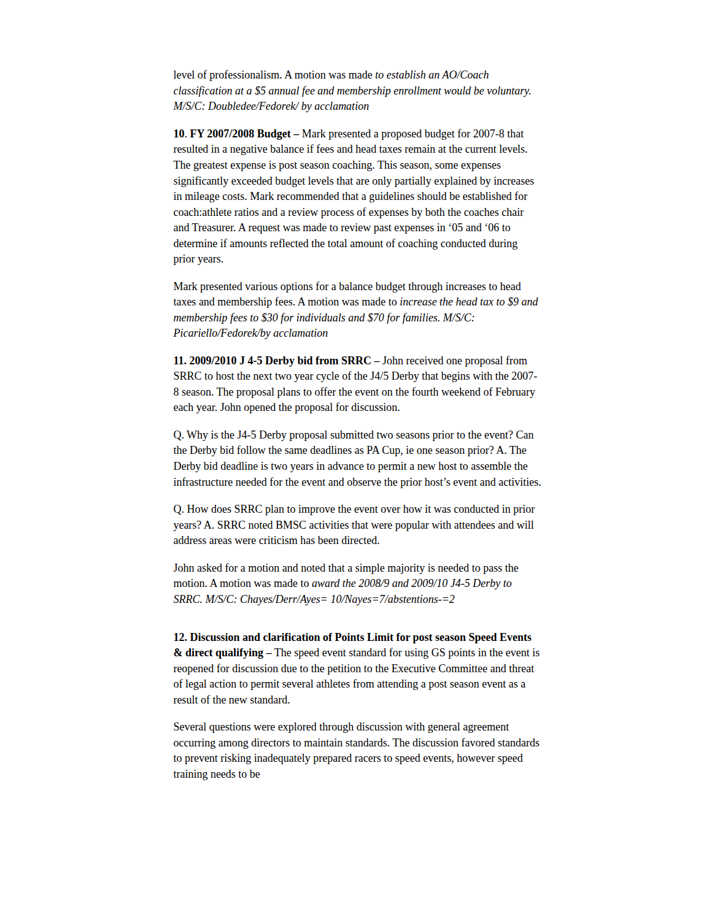level of professionalism. A motion was made to establish an AO/Coach classification at a $5 annual fee and membership enrollment would be voluntary. M/S/C: Doubledee/Fedorek/ by acclamation
10. FY 2007/2008 Budget – Mark presented a proposed budget for 2007-8 that resulted in a negative balance if fees and head taxes remain at the current levels. The greatest expense is post season coaching. This season, some expenses significantly exceeded budget levels that are only partially explained by increases in mileage costs. Mark recommended that a guidelines should be established for coach:athlete ratios and a review process of expenses by both the coaches chair and Treasurer. A request was made to review past expenses in ‘05 and ‘06 to determine if amounts reflected the total amount of coaching conducted during prior years.
Mark presented various options for a balance budget through increases to head taxes and membership fees. A motion was made to increase the head tax to $9 and membership fees to $30 for individuals and $70 for families. M/S/C: Picariello/Fedorek/by acclamation
11. 2009/2010 J 4-5 Derby bid from SRRC – John received one proposal from SRRC to host the next two year cycle of the J4/5 Derby that begins with the 2007-8 season. The proposal plans to offer the event on the fourth weekend of February each year. John opened the proposal for discussion.
Q. Why is the J4-5 Derby proposal submitted two seasons prior to the event? Can the Derby bid follow the same deadlines as PA Cup, ie one season prior? A. The Derby bid deadline is two years in advance to permit a new host to assemble the infrastructure needed for the event and observe the prior host’s event and activities.
Q. How does SRRC plan to improve the event over how it was conducted in prior years? A. SRRC noted BMSC activities that were popular with attendees and will address areas were criticism has been directed.
John asked for a motion and noted that a simple majority is needed to pass the motion. A motion was made to award the 2008/9 and 2009/10 J4-5 Derby to SRRC. M/S/C: Chayes/Derr/Ayes= 10/Nayes=7/abstentions-=2
12. Discussion and clarification of Points Limit for post season Speed Events & direct qualifying – The speed event standard for using GS points in the event is reopened for discussion due to the petition to the Executive Committee and threat of legal action to permit several athletes from attending a post season event as a result of the new standard.
Several questions were explored through discussion with general agreement occurring among directors to maintain standards. The discussion favored standards to prevent risking inadequately prepared racers to speed events, however speed training needs to be